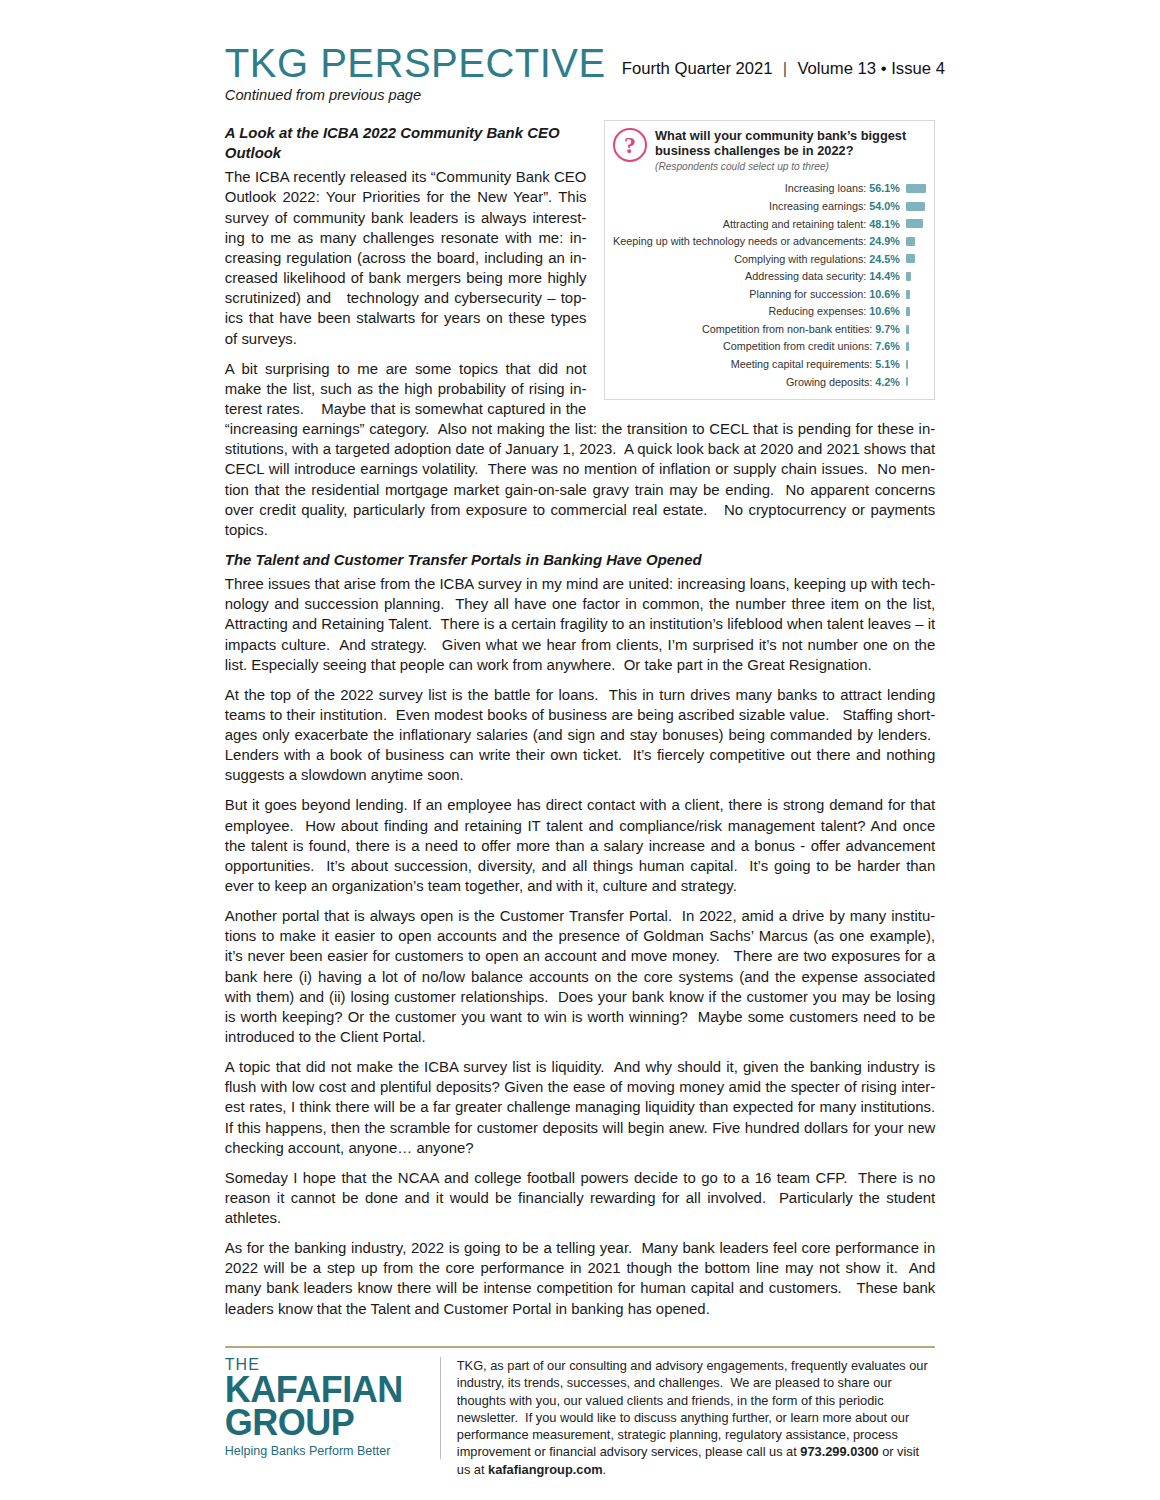TKG PERSPECTIVE
Fourth Quarter 2021 | Volume 13 • Issue 4
Continued from previous page
?
What will your community bank’s biggest business challenges be in 2022? (Respondents could select up to three)
| Increasing loans: 56.1% | |
| Increasing earnings: 54.0% | |
| Attracting and retaining talent: 48.1% | |
| Keeping up with technology needs or advancements: 24.9% | |
| Complying with regulations: 24.5% | |
| Addressing data security: 14.4% | |
| Planning for succession: 10.6% | |
| Reducing expenses: 10.6% | |
| Competition from non-bank entities: 9.7% | |
| Competition from credit unions: 7.6% | |
| Meeting capital requirements: 5.1% | |
| Growing deposits: 4.2% | |
A Look at the ICBA 2022 Community Bank CEO Outlook
The ICBA recently released its “Community Bank CEO Outlook 2022: Your Priorities for the New Year”. This survey of community bank leaders is always interesting to me as many challenges resonate with me: increasing regulation (across the board, including an increased likelihood of bank mergers being more highly scrutinized) and technology and cybersecurity – topics that have been stalwarts for years on these types of surveys.
A bit surprising to me are some topics that did not make the list, such as the high probability of rising interest rates. Maybe that is somewhat captured in the “increasing earnings” category. Also not making the list: the transition to CECL that is pending for these institutions, with a targeted adoption date of January 1, 2023. A quick look back at 2020 and 2021 shows that CECL will introduce earnings volatility. There was no mention of inflation or supply chain issues. No mention that the residential mortgage market gain-on-sale gravy train may be ending. No apparent concerns over credit quality, particularly from exposure to commercial real estate. No cryptocurrency or payments topics.
The Talent and Customer Transfer Portals in Banking Have Opened
Three issues that arise from the ICBA survey in my mind are united: increasing loans, keeping up with technology and succession planning. They all have one factor in common, the number three item on the list, Attracting and Retaining Talent. There is a certain fragility to an institution’s lifeblood when talent leaves – it impacts culture. And strategy. Given what we hear from clients, I’m surprised it’s not number one on the list. Especially seeing that people can work from anywhere. Or take part in the Great Resignation.
At the top of the 2022 survey list is the battle for loans. This in turn drives many banks to attract lending teams to their institution. Even modest books of business are being ascribed sizable value. Staffing shortages only exacerbate the inflationary salaries (and sign and stay bonuses) being commanded by lenders. Lenders with a book of business can write their own ticket. It’s fiercely competitive out there and nothing suggests a slowdown anytime soon.
But it goes beyond lending. If an employee has direct contact with a client, there is strong demand for that employee. How about finding and retaining IT talent and compliance/risk management talent? And once the talent is found, there is a need to offer more than a salary increase and a bonus - offer advancement opportunities. It’s about succession, diversity, and all things human capital. It’s going to be harder than ever to keep an organization’s team together, and with it, culture and strategy.
Another portal that is always open is the Customer Transfer Portal. In 2022, amid a drive by many institutions to make it easier to open accounts and the presence of Goldman Sachs’ Marcus (as one example), it’s never been easier for customers to open an account and move money. There are two exposures for a bank here (i) having a lot of no/low balance accounts on the core systems (and the expense associated with them) and (ii) losing customer relationships. Does your bank know if the customer you may be losing is worth keeping? Or the customer you want to win is worth winning? Maybe some customers need to be introduced to the Client Portal.
A topic that did not make the ICBA survey list is liquidity. And why should it, given the banking industry is flush with low cost and plentiful deposits? Given the ease of moving money amid the specter of rising interest rates, I think there will be a far greater challenge managing liquidity than expected for many institutions. If this happens, then the scramble for customer deposits will begin anew. Five hundred dollars for your new checking account, anyone… anyone?
Someday I hope that the NCAA and college football powers decide to go to a 16 team CFP. There is no reason it cannot be done and it would be financially rewarding for all involved. Particularly the student athletes.
As for the banking industry, 2022 is going to be a telling year. Many bank leaders feel core performance in 2022 will be a step up from the core performance in 2021 though the bottom line may not show it. And many bank leaders know there will be intense competition for human capital and customers. These bank leaders know that the Talent and Customer Portal in banking has opened.
THE
KAFAFIAN
GROUP
Helping Banks Perform Better
TKG, as part of our consulting and advisory engagements, frequently evaluates our industry, its trends, successes, and challenges. We are pleased to share our thoughts with you, our valued clients and friends, in the form of this periodic newsletter. If you would like to discuss anything further, or learn more about our performance measurement, strategic planning, regulatory assistance, process improvement or financial advisory services, please call us at 973.299.0300 or visit us at kafafiangroup.com.